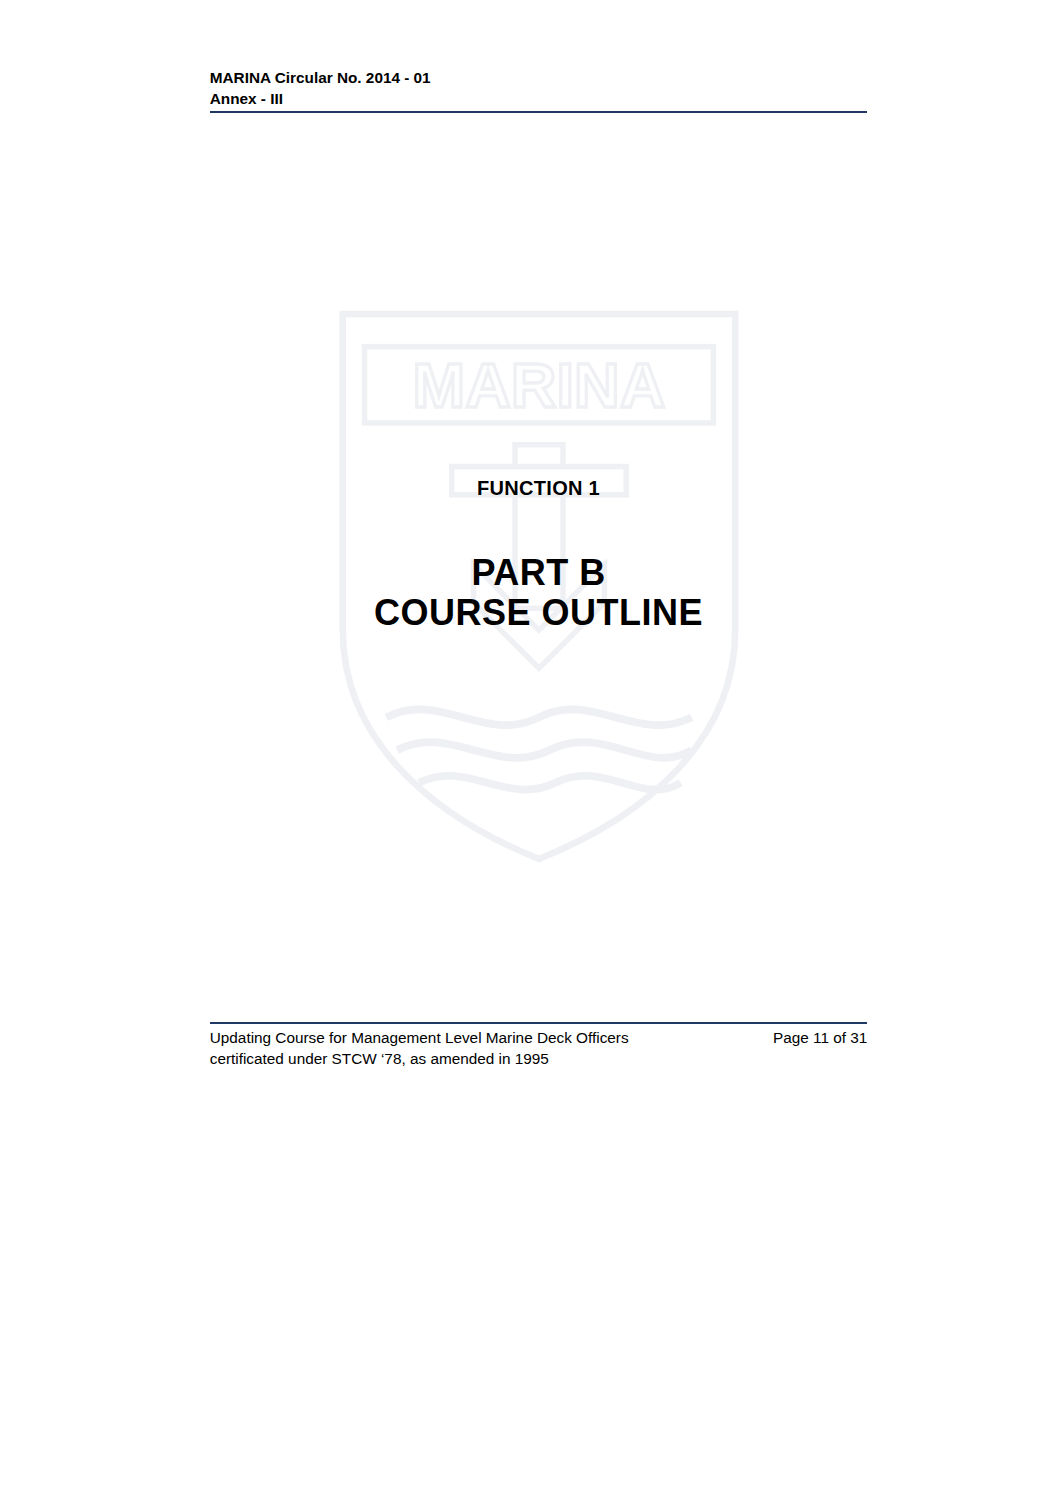MARINA Circular No. 2014 - 01 Annex - III
MARINA
FUNCTION 1
PART B
COURSE OUTLINE
Updating Course for Management Level Marine Deck Officers
certificated under STCW ‘78, as amended in 1995
Page 11 of 31